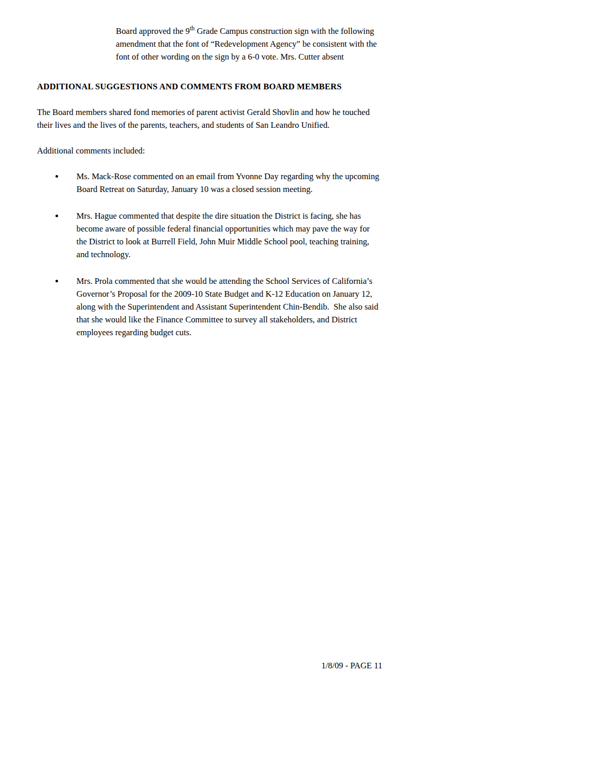Board approved the 9th Grade Campus construction sign with the following amendment that the font of “Redevelopment Agency” be consistent with the font of other wording on the sign by a 6-0 vote. Mrs. Cutter absent
ADDITIONAL SUGGESTIONS AND COMMENTS FROM BOARD MEMBERS
The Board members shared fond memories of parent activist Gerald Shovlin and how he touched their lives and the lives of the parents, teachers, and students of San Leandro Unified.
Additional comments included:
Ms. Mack-Rose commented on an email from Yvonne Day regarding why the upcoming Board Retreat on Saturday, January 10 was a closed session meeting.
Mrs. Hague commented that despite the dire situation the District is facing, she has become aware of possible federal financial opportunities which may pave the way for the District to look at Burrell Field, John Muir Middle School pool, teaching training, and technology.
Mrs. Prola commented that she would be attending the School Services of California’s Governor’s Proposal for the 2009-10 State Budget and K-12 Education on January 12, along with the Superintendent and Assistant Superintendent Chin-Bendib. She also said that she would like the Finance Committee to survey all stakeholders, and District employees regarding budget cuts.
1/8/09 - PAGE 11